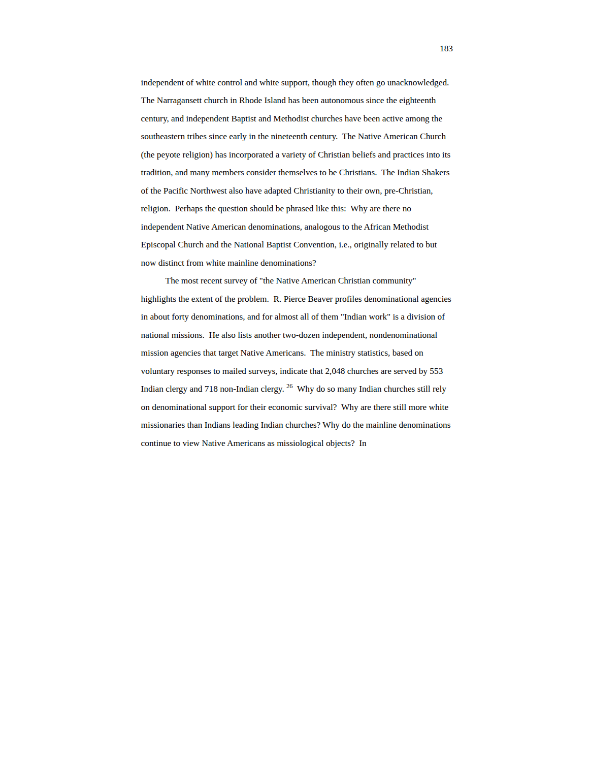183
independent of white control and white support, though they often go unacknowledged. The Narragansett church in Rhode Island has been autonomous since the eighteenth century, and independent Baptist and Methodist churches have been active among the southeastern tribes since early in the nineteenth century. The Native American Church (the peyote religion) has incorporated a variety of Christian beliefs and practices into its tradition, and many members consider themselves to be Christians. The Indian Shakers of the Pacific Northwest also have adapted Christianity to their own, pre-Christian, religion. Perhaps the question should be phrased like this: Why are there no independent Native American denominations, analogous to the African Methodist Episcopal Church and the National Baptist Convention, i.e., originally related to but now distinct from white mainline denominations?
The most recent survey of "the Native American Christian community" highlights the extent of the problem. R. Pierce Beaver profiles denominational agencies in about forty denominations, and for almost all of them "Indian work" is a division of national missions. He also lists another two-dozen independent, nondenominational mission agencies that target Native Americans. The ministry statistics, based on voluntary responses to mailed surveys, indicate that 2,048 churches are served by 553 Indian clergy and 718 non-Indian clergy. 26 Why do so many Indian churches still rely on denominational support for their economic survival? Why are there still more white missionaries than Indians leading Indian churches? Why do the mainline denominations continue to view Native Americans as missiological objects? In